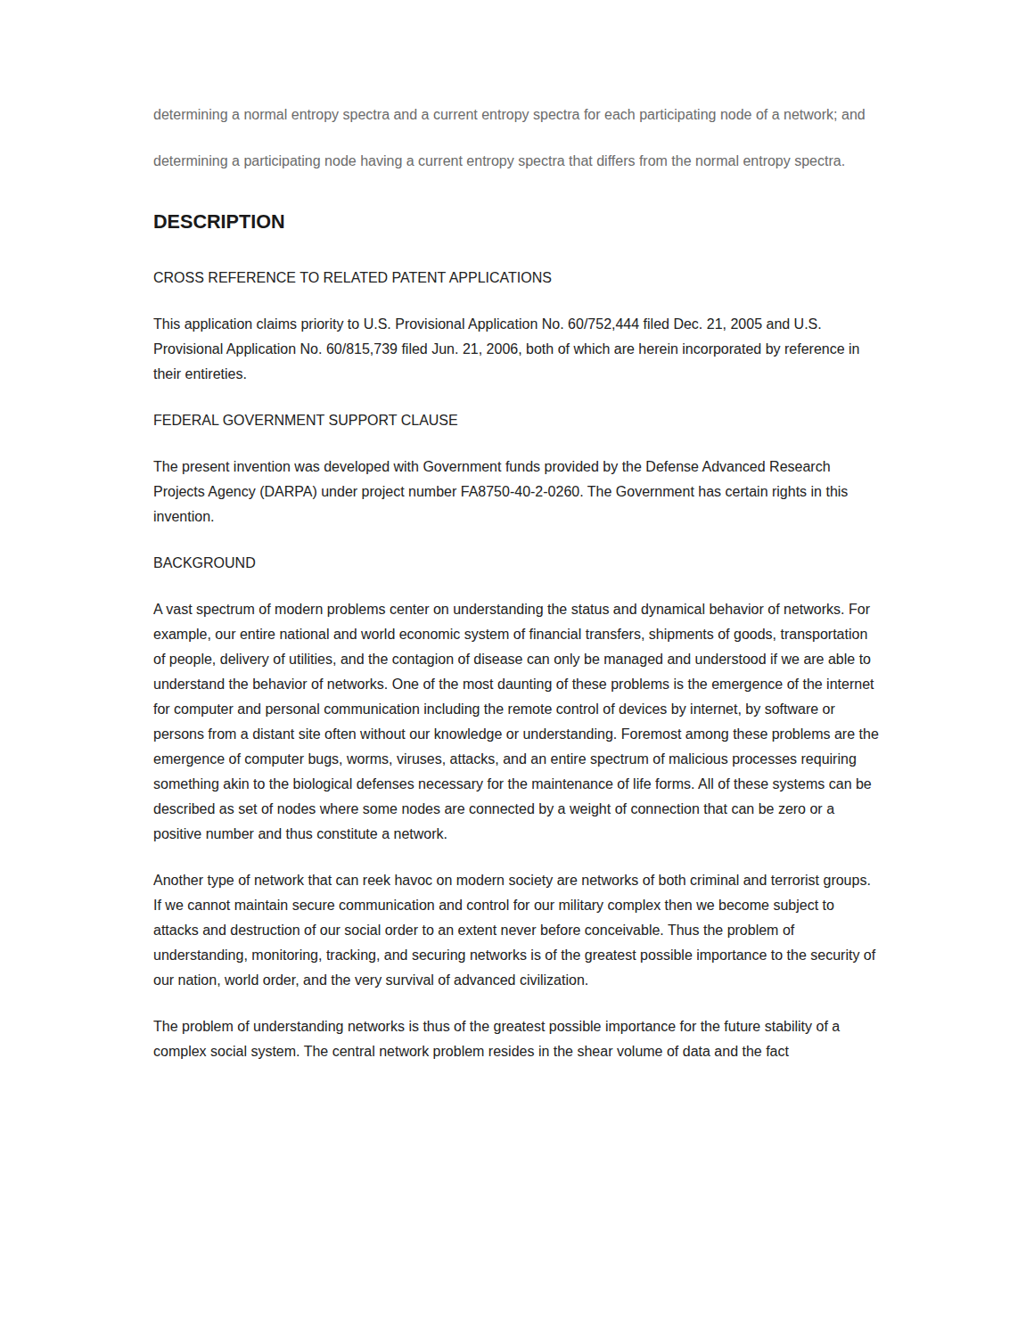determining a normal entropy spectra and a current entropy spectra for each participating node of a network; and
determining a participating node having a current entropy spectra that differs from the normal entropy spectra.
DESCRIPTION
CROSS REFERENCE TO RELATED PATENT APPLICATIONS
This application claims priority to U.S. Provisional Application No. 60/752,444 filed Dec. 21, 2005 and U.S. Provisional Application No. 60/815,739 filed Jun. 21, 2006, both of which are herein incorporated by reference in their entireties.
FEDERAL GOVERNMENT SUPPORT CLAUSE
The present invention was developed with Government funds provided by the Defense Advanced Research Projects Agency (DARPA) under project number FA8750-40-2-0260. The Government has certain rights in this invention.
BACKGROUND
A vast spectrum of modern problems center on understanding the status and dynamical behavior of networks. For example, our entire national and world economic system of financial transfers, shipments of goods, transportation of people, delivery of utilities, and the contagion of disease can only be managed and understood if we are able to understand the behavior of networks. One of the most daunting of these problems is the emergence of the internet for computer and personal communication including the remote control of devices by internet, by software or persons from a distant site often without our knowledge or understanding. Foremost among these problems are the emergence of computer bugs, worms, viruses, attacks, and an entire spectrum of malicious processes requiring something akin to the biological defenses necessary for the maintenance of life forms. All of these systems can be described as set of nodes where some nodes are connected by a weight of connection that can be zero or a positive number and thus constitute a network.
Another type of network that can reek havoc on modern society are networks of both criminal and terrorist groups. If we cannot maintain secure communication and control for our military complex then we become subject to attacks and destruction of our social order to an extent never before conceivable. Thus the problem of understanding, monitoring, tracking, and securing networks is of the greatest possible importance to the security of our nation, world order, and the very survival of advanced civilization.
The problem of understanding networks is thus of the greatest possible importance for the future stability of a complex social system. The central network problem resides in the shear volume of data and the fact